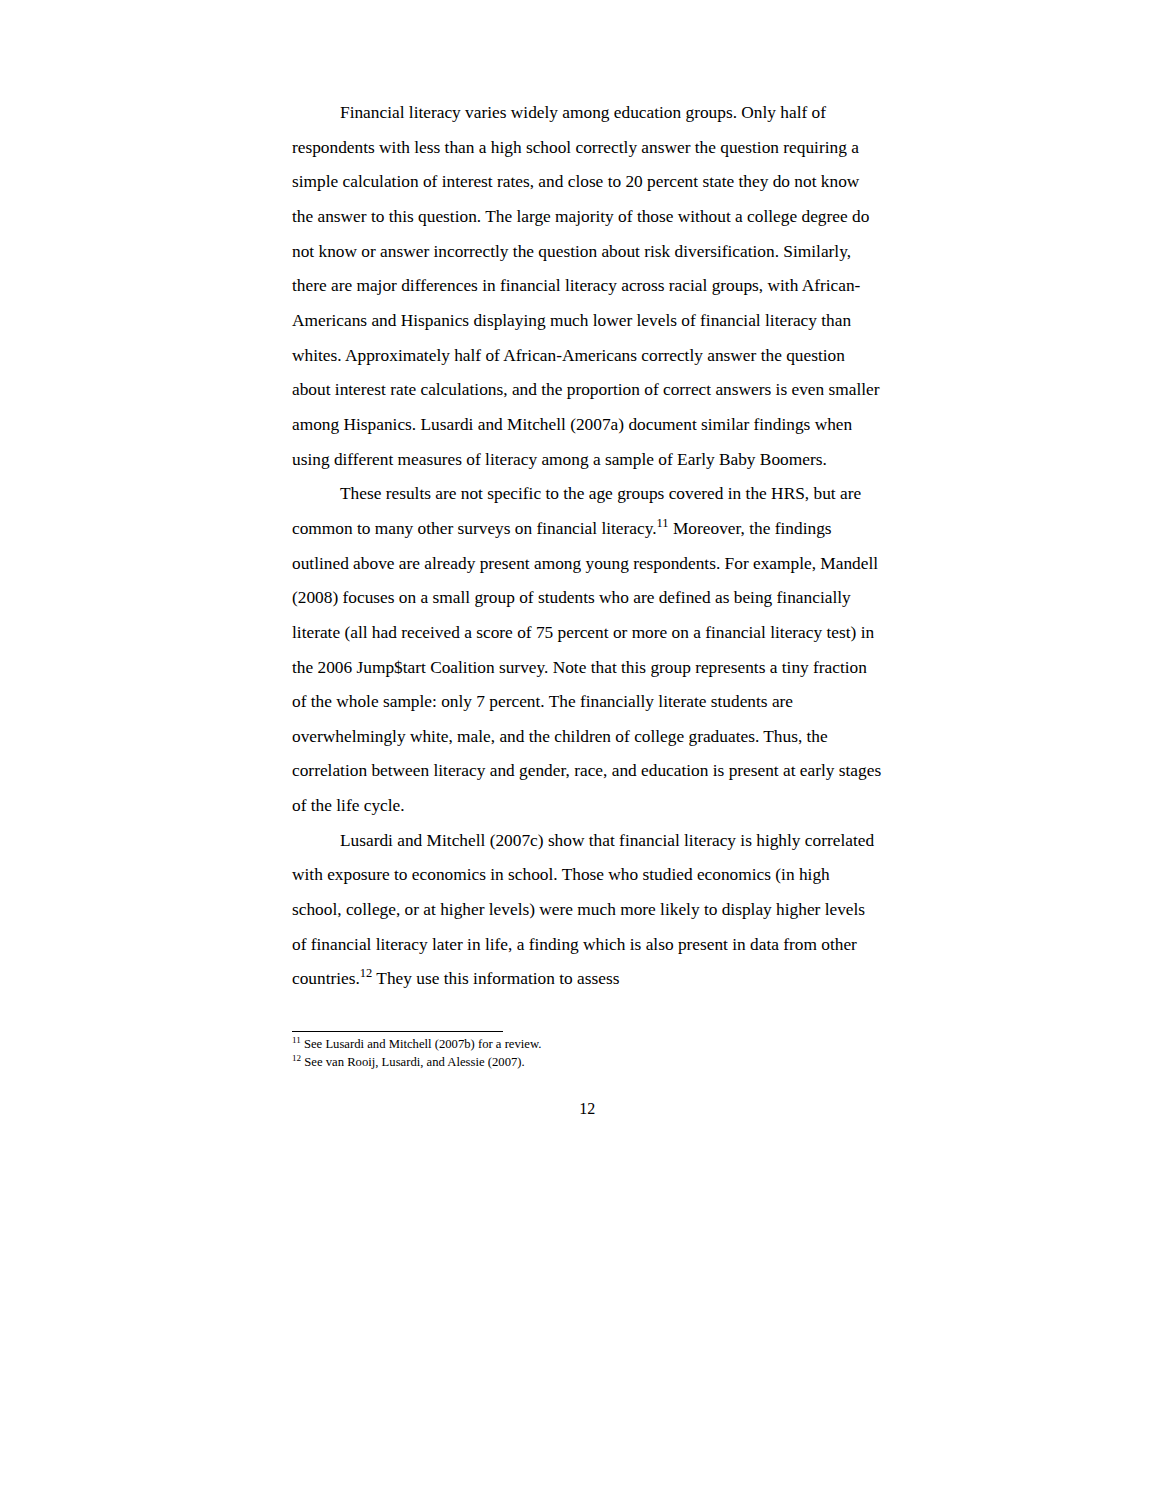Financial literacy varies widely among education groups. Only half of respondents with less than a high school correctly answer the question requiring a simple calculation of interest rates, and close to 20 percent state they do not know the answer to this question. The large majority of those without a college degree do not know or answer incorrectly the question about risk diversification. Similarly, there are major differences in financial literacy across racial groups, with African-Americans and Hispanics displaying much lower levels of financial literacy than whites. Approximately half of African-Americans correctly answer the question about interest rate calculations, and the proportion of correct answers is even smaller among Hispanics. Lusardi and Mitchell (2007a) document similar findings when using different measures of literacy among a sample of Early Baby Boomers.
These results are not specific to the age groups covered in the HRS, but are common to many other surveys on financial literacy.11 Moreover, the findings outlined above are already present among young respondents. For example, Mandell (2008) focuses on a small group of students who are defined as being financially literate (all had received a score of 75 percent or more on a financial literacy test) in the 2006 Jump$tart Coalition survey. Note that this group represents a tiny fraction of the whole sample: only 7 percent. The financially literate students are overwhelmingly white, male, and the children of college graduates. Thus, the correlation between literacy and gender, race, and education is present at early stages of the life cycle.
Lusardi and Mitchell (2007c) show that financial literacy is highly correlated with exposure to economics in school. Those who studied economics (in high school, college, or at higher levels) were much more likely to display higher levels of financial literacy later in life, a finding which is also present in data from other countries.12 They use this information to assess
11 See Lusardi and Mitchell (2007b) for a review.
12 See van Rooij, Lusardi, and Alessie (2007).
12